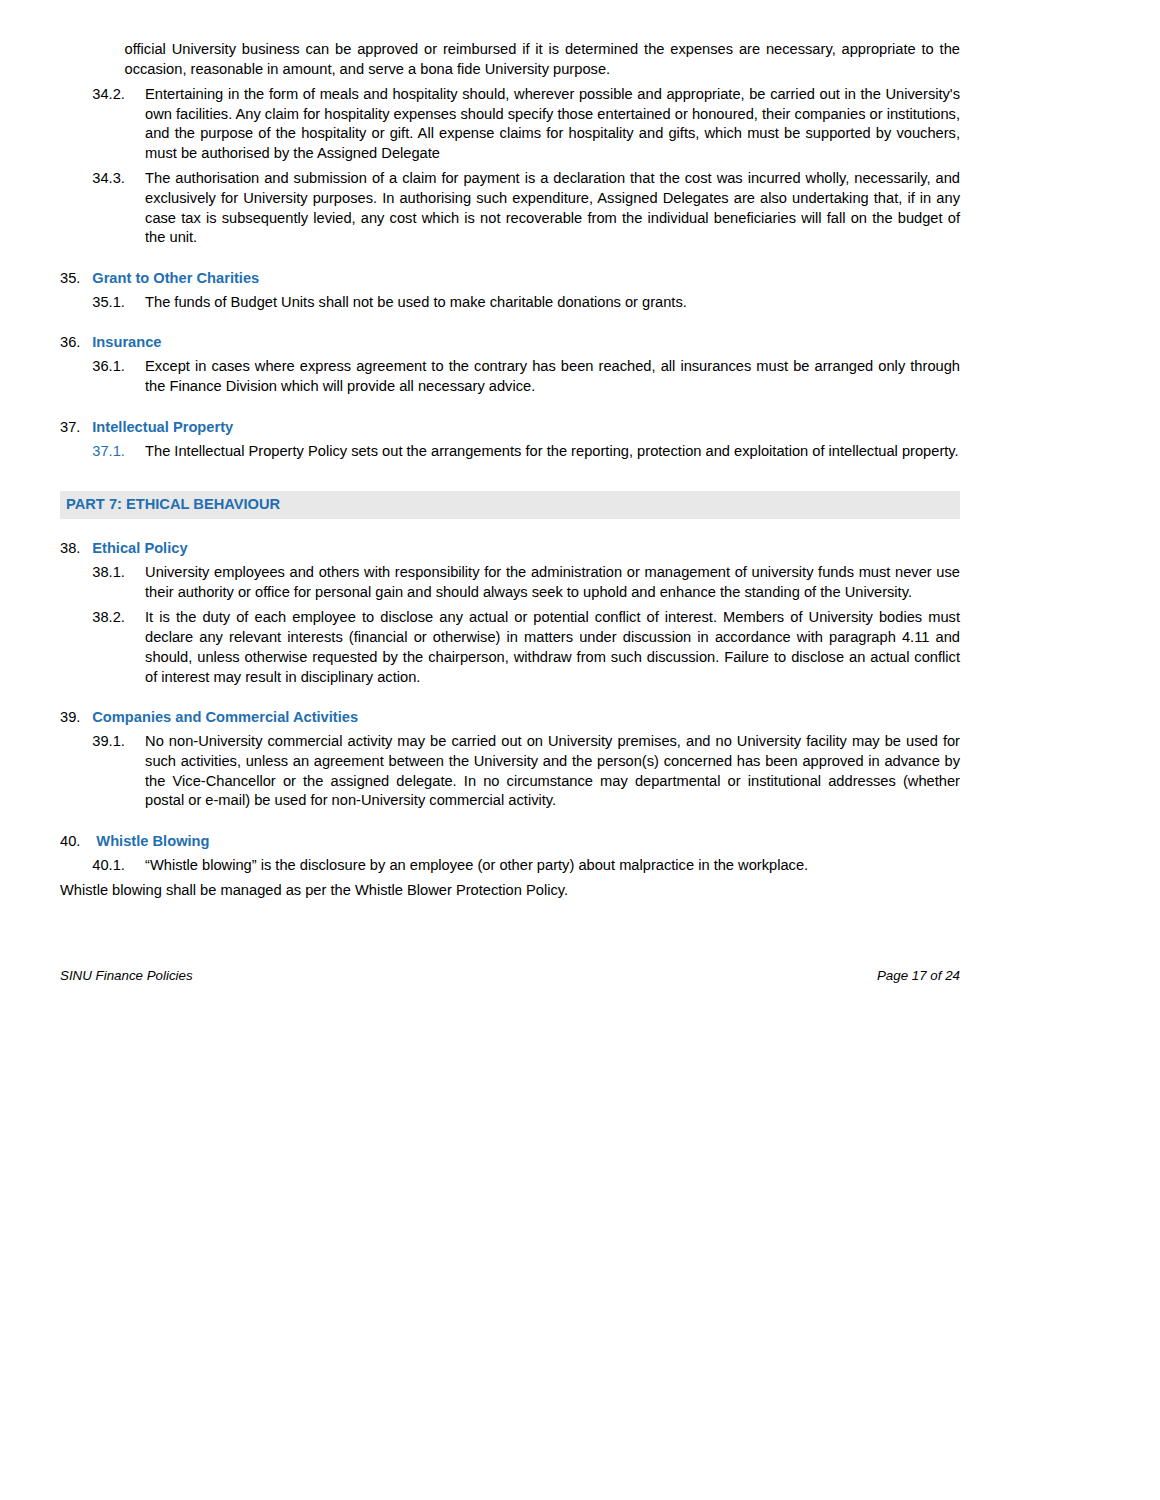official University business can be approved or reimbursed if it is determined the expenses are necessary, appropriate to the occasion, reasonable in amount, and serve a bona fide University purpose.
34.2.
Entertaining in the form of meals and hospitality should, wherever possible and appropriate, be carried out in the University's own facilities. Any claim for hospitality expenses should specify those entertained or honoured, their companies or institutions, and the purpose of the hospitality or gift. All expense claims for hospitality and gifts, which must be supported by vouchers, must be authorised by the Assigned Delegate
34.3.
The authorisation and submission of a claim for payment is a declaration that the cost was incurred wholly, necessarily, and exclusively for University purposes. In authorising such expenditure, Assigned Delegates are also undertaking that, if in any case tax is subsequently levied, any cost which is not recoverable from the individual beneficiaries will fall on the budget of the unit.
35.
Grant to Other Charities
35.1.
The funds of Budget Units shall not be used to make charitable donations or grants.
36.
Insurance
36.1.
Except in cases where express agreement to the contrary has been reached, all insurances must be arranged only through the Finance Division which will provide all necessary advice.
37.
Intellectual Property
37.1.
The Intellectual Property Policy sets out the arrangements for the reporting, protection and exploitation of intellectual property.
PART 7: ETHICAL BEHAVIOUR
38.
Ethical Policy
38.1.
University employees and others with responsibility for the administration or management of university funds must never use their authority or office for personal gain and should always seek to uphold and enhance the standing of the University.
38.2.
It is the duty of each employee to disclose any actual or potential conflict of interest. Members of University bodies must declare any relevant interests (financial or otherwise) in matters under discussion in accordance with paragraph 4.11 and should, unless otherwise requested by the chairperson, withdraw from such discussion. Failure to disclose an actual conflict of interest may result in disciplinary action.
39.
Companies and Commercial Activities
39.1.
No non-University commercial activity may be carried out on University premises, and no University facility may be used for such activities, unless an agreement between the University and the person(s) concerned has been approved in advance by the Vice-Chancellor or the assigned delegate. In no circumstance may departmental or institutional addresses (whether postal or e-mail) be used for non-University commercial activity.
40.
Whistle Blowing
40.1.
“Whistle blowing” is the disclosure by an employee (or other party) about malpractice in the workplace.
Whistle blowing shall be managed as per the Whistle Blower Protection Policy.
SINU Finance Policies Page 17 of 24